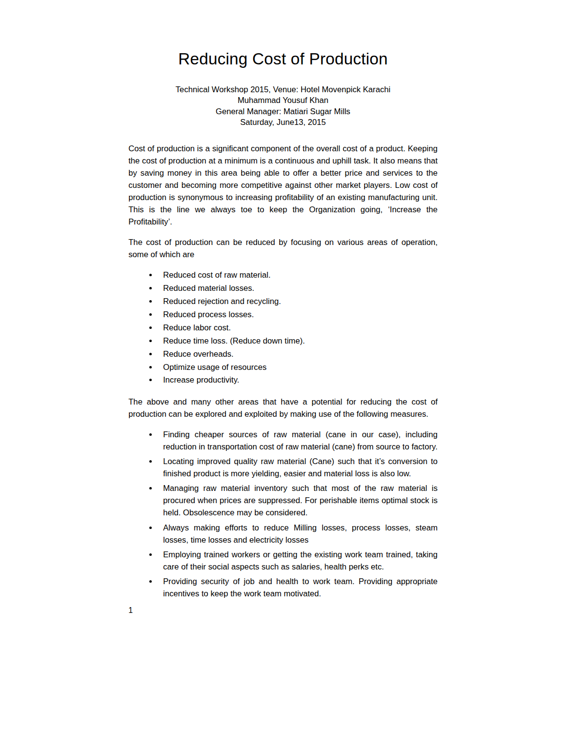Reducing Cost of Production
Technical Workshop 2015, Venue: Hotel Movenpick Karachi
Muhammad Yousuf Khan
General Manager: Matiari Sugar Mills
Saturday, June13, 2015
Cost of production is a significant component of the overall cost of a product. Keeping the cost of production at a minimum is a continuous and uphill task. It also means that by saving money in this area being able to offer a better price and services to the customer and becoming more competitive against other market players. Low cost of production is synonymous to increasing profitability of an existing manufacturing unit. This is the line we always toe to keep the Organization going, ‘Increase the Profitability’.
The cost of production can be reduced by focusing on various areas of operation, some of which are
Reduced cost of raw material.
Reduced material losses.
Reduced rejection and recycling.
Reduced process losses.
Reduce labor cost.
Reduce time loss. (Reduce down time).
Reduce overheads.
Optimize usage of resources
Increase productivity.
The above and many other areas that have a potential for reducing the cost of production can be explored and exploited by making use of the following measures.
Finding cheaper sources of raw material (cane in our case), including reduction in transportation cost of raw material (cane) from source to factory.
Locating improved quality raw material (Cane) such that it’s conversion to finished product is more yielding, easier and material loss is also low.
Managing raw material inventory such that most of the raw material is procured when prices are suppressed. For perishable items optimal stock is held. Obsolescence may be considered.
Always making efforts to reduce Milling losses, process losses, steam losses, time losses and electricity losses
Employing trained workers or getting the existing work team trained, taking care of their social aspects such as salaries, health perks etc.
Providing security of job and health to work team. Providing appropriate incentives to keep the work team motivated.
1